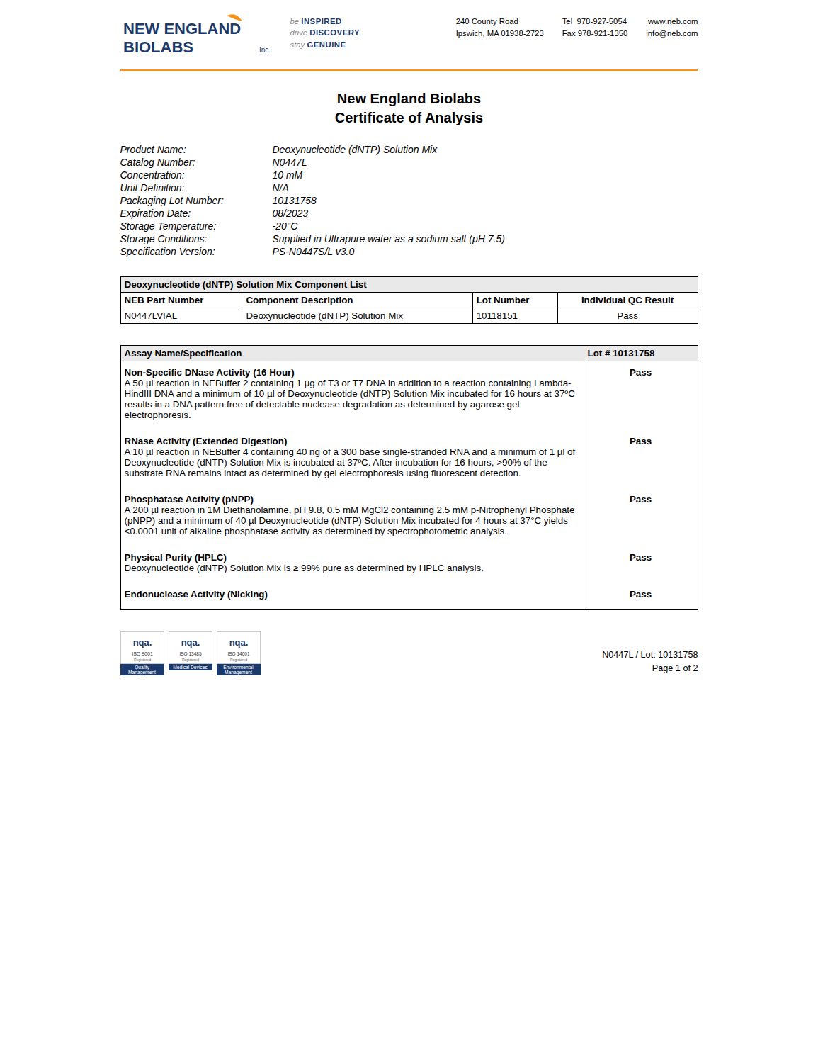be INSPIRED
drive DISCOVERY
stay GENUINE
240 County Road
Ipswich, MA 01938-2723
Tel 978-927-5054
Fax 978-921-1350
www.neb.com
info@neb.com
New England Biolabs Certificate of Analysis
| Product Name: | Deoxynucleotide (dNTP) Solution Mix |
| Catalog Number: | N0447L |
| Concentration: | 10 mM |
| Unit Definition: | N/A |
| Packaging Lot Number: | 10131758 |
| Expiration Date: | 08/2023 |
| Storage Temperature: | -20°C |
| Storage Conditions: | Supplied in Ultrapure water as a sodium salt (pH 7.5) |
| Specification Version: | PS-N0447S/L v3.0 |
Deoxynucleotide (dNTP) Solution Mix Component List
| NEB Part Number | Component Description | Lot Number | Individual QC Result |
| --- | --- | --- | --- |
| N0447LVIAL | Deoxynucleotide (dNTP) Solution Mix | 10118151 | Pass |
| Assay Name/Specification | Lot # 10131758 |
| --- | --- |
| Non-Specific DNase Activity (16 Hour) A 50 µl reaction in NEBuffer 2 containing 1 µg of T3 or T7 DNA in addition to a reaction containing Lambda-HindIII DNA and a minimum of 10 µl of Deoxynucleotide (dNTP) Solution Mix incubated for 16 hours at 37ºC results in a DNA pattern free of detectable nuclease degradation as determined by agarose gel electrophoresis. | Pass |
| RNase Activity (Extended Digestion) A 10 µl reaction in NEBuffer 4 containing 40 ng of a 300 base single-stranded RNA and a minimum of 1 µl of Deoxynucleotide (dNTP) Solution Mix is incubated at 37ºC. After incubation for 16 hours, >90% of the substrate RNA remains intact as determined by gel electrophoresis using fluorescent detection. | Pass |
| Phosphatase Activity (pNPP) A 200 µl reaction in 1M Diethanolamine, pH 9.8, 0.5 mM MgCl2 containing 2.5 mM p-Nitrophenyl Phosphate (pNPP) and a minimum of 40 µl Deoxynucleotide (dNTP) Solution Mix incubated for 4 hours at 37°C yields <0.0001 unit of alkaline phosphatase activity as determined by spectrophotometric analysis. | Pass |
| Physical Purity (HPLC) Deoxynucleotide (dNTP) Solution Mix is ≥ 99% pure as determined by HPLC analysis. | Pass |
| Endonuclease Activity (Nicking) | Pass |
Quality
Management
Medical Devices
Environmental
Management
N0447L / Lot: 10131758
Page 1 of 2